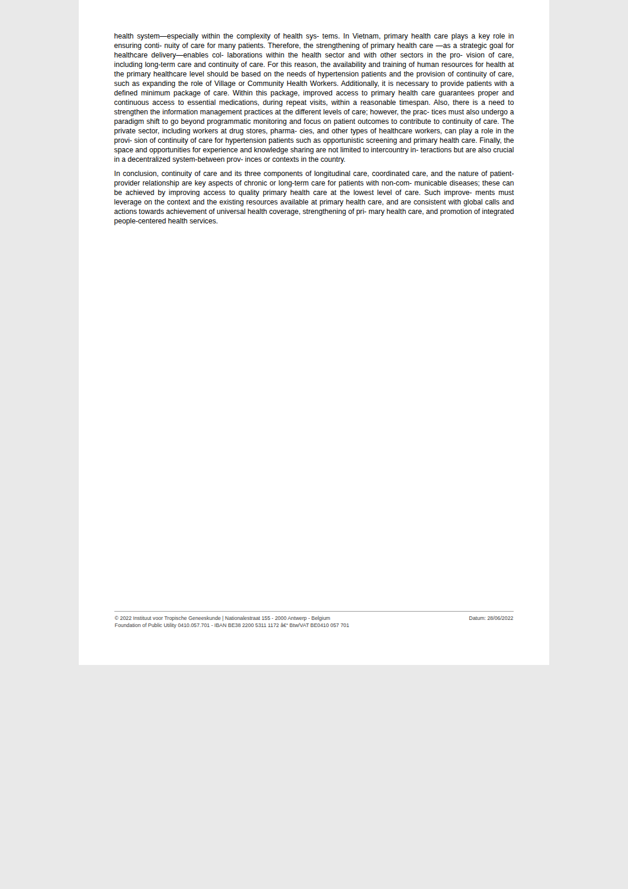health system—especially within the complexity of health sys- tems. In Vietnam, primary health care plays a key role in ensuring conti- nuity of care for many patients. Therefore, the strengthening of primary health care —as a strategic goal for healthcare delivery—enables col- laborations within the health sector and with other sectors in the pro- vision of care, including long-term care and continuity of care. For this reason, the availability and training of human resources for health at the primary healthcare level should be based on the needs of hypertension patients and the provision of continuity of care, such as expanding the role of Village or Community Health Workers. Additionally, it is necessary to provide patients with a defined minimum package of care. Within this package, improved access to primary health care guarantees proper and continuous access to essential medications, during repeat visits, within a reasonable timespan. Also, there is a need to strengthen the information management practices at the different levels of care; however, the prac- tices must also undergo a paradigm shift to go beyond programmatic monitoring and focus on patient outcomes to contribute to continuity of care. The private sector, including workers at drug stores, pharma- cies, and other types of healthcare workers, can play a role in the provi- sion of continuity of care for hypertension patients such as opportunistic screening and primary health care. Finally, the space and opportunities for experience and knowledge sharing are not limited to intercountry in- teractions but are also crucial in a decentralized system-between prov- inces or contexts in the country.
In conclusion, continuity of care and its three components of longitudinal care, coordinated care, and the nature of patient-provider relationship are key aspects of chronic or long-term care for patients with non-com- municable diseases; these can be achieved by improving access to quality primary health care at the lowest level of care. Such improve- ments must leverage on the context and the existing resources available at primary health care, and are consistent with global calls and actions towards achievement of universal health coverage, strengthening of pri- mary health care, and promotion of integrated people-centered health services.
| © 2022 Instituut voor Tropische Geneeskunde / Nationalestraat 155 - 2000 Antwerp - Belgium Foundation of Public Utility 0410.057.701 - IBAN BE38 2200 5311 1172 â€“ Btw/VAT BE0410 057 701 | Datum: 28/06/2022 |